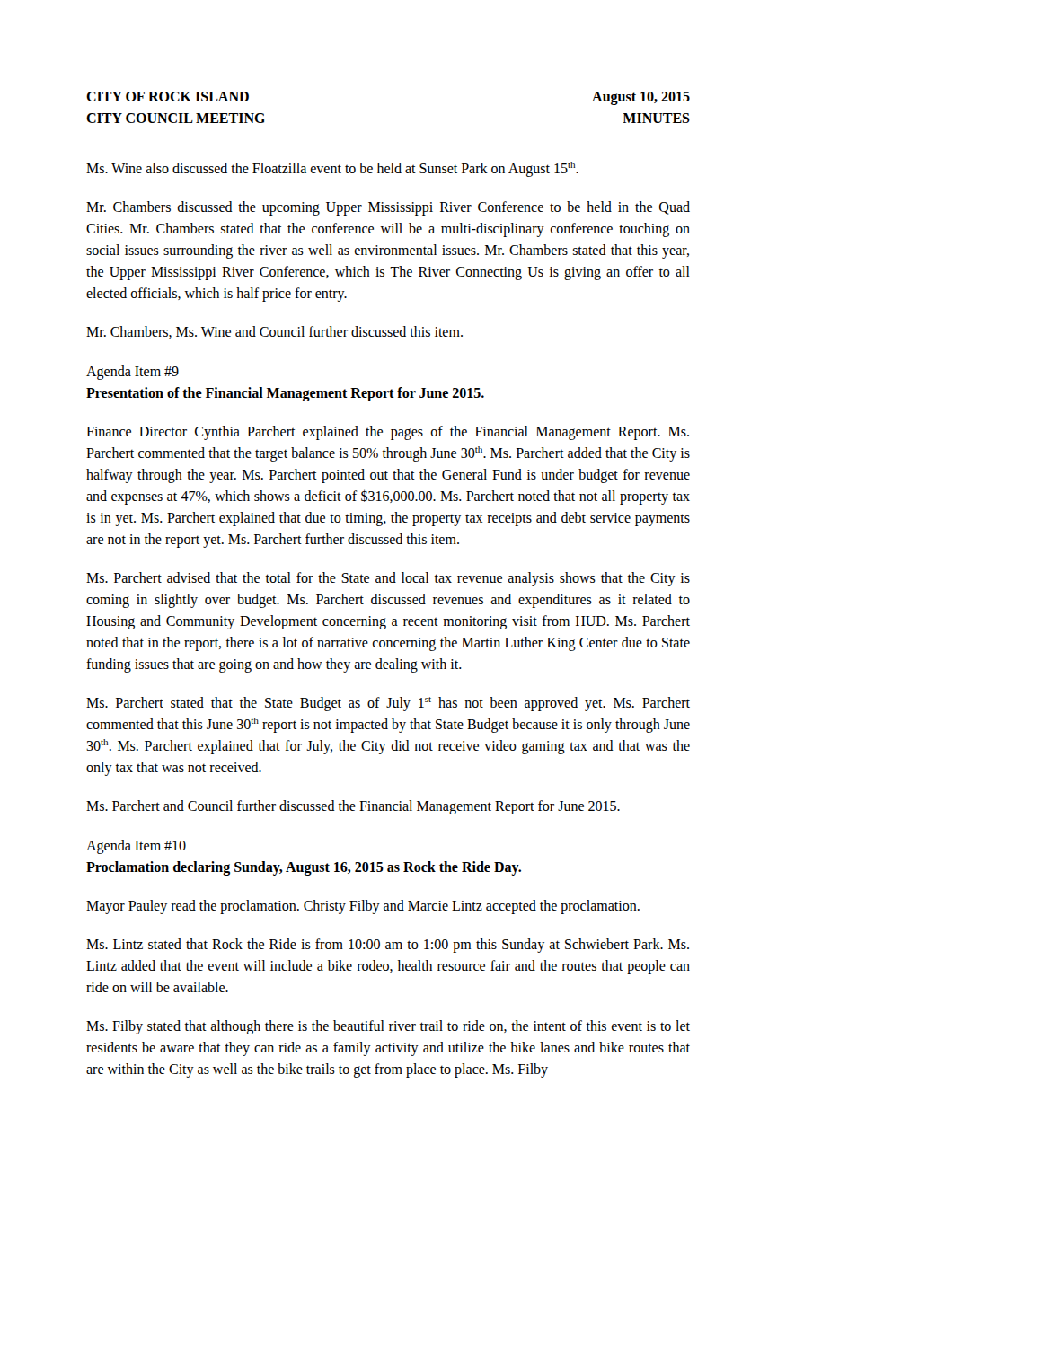CITY OF ROCK ISLAND
CITY COUNCIL MEETING
August 10, 2015
MINUTES
Ms. Wine also discussed the Floatzilla event to be held at Sunset Park on August 15th.
Mr. Chambers discussed the upcoming Upper Mississippi River Conference to be held in the Quad Cities. Mr. Chambers stated that the conference will be a multi-disciplinary conference touching on social issues surrounding the river as well as environmental issues. Mr. Chambers stated that this year, the Upper Mississippi River Conference, which is The River Connecting Us is giving an offer to all elected officials, which is half price for entry.
Mr. Chambers, Ms. Wine and Council further discussed this item.
Agenda Item #9
Presentation of the Financial Management Report for June 2015.
Finance Director Cynthia Parchert explained the pages of the Financial Management Report. Ms. Parchert commented that the target balance is 50% through June 30th. Ms. Parchert added that the City is halfway through the year. Ms. Parchert pointed out that the General Fund is under budget for revenue and expenses at 47%, which shows a deficit of $316,000.00. Ms. Parchert noted that not all property tax is in yet. Ms. Parchert explained that due to timing, the property tax receipts and debt service payments are not in the report yet. Ms. Parchert further discussed this item.
Ms. Parchert advised that the total for the State and local tax revenue analysis shows that the City is coming in slightly over budget. Ms. Parchert discussed revenues and expenditures as it related to Housing and Community Development concerning a recent monitoring visit from HUD. Ms. Parchert noted that in the report, there is a lot of narrative concerning the Martin Luther King Center due to State funding issues that are going on and how they are dealing with it.
Ms. Parchert stated that the State Budget as of July 1st has not been approved yet. Ms. Parchert commented that this June 30th report is not impacted by that State Budget because it is only through June 30th. Ms. Parchert explained that for July, the City did not receive video gaming tax and that was the only tax that was not received.
Ms. Parchert and Council further discussed the Financial Management Report for June 2015.
Agenda Item #10
Proclamation declaring Sunday, August 16, 2015 as Rock the Ride Day.
Mayor Pauley read the proclamation. Christy Filby and Marcie Lintz accepted the proclamation.
Ms. Lintz stated that Rock the Ride is from 10:00 am to 1:00 pm this Sunday at Schwiebert Park. Ms. Lintz added that the event will include a bike rodeo, health resource fair and the routes that people can ride on will be available.
Ms. Filby stated that although there is the beautiful river trail to ride on, the intent of this event is to let residents be aware that they can ride as a family activity and utilize the bike lanes and bike routes that are within the City as well as the bike trails to get from place to place. Ms. Filby